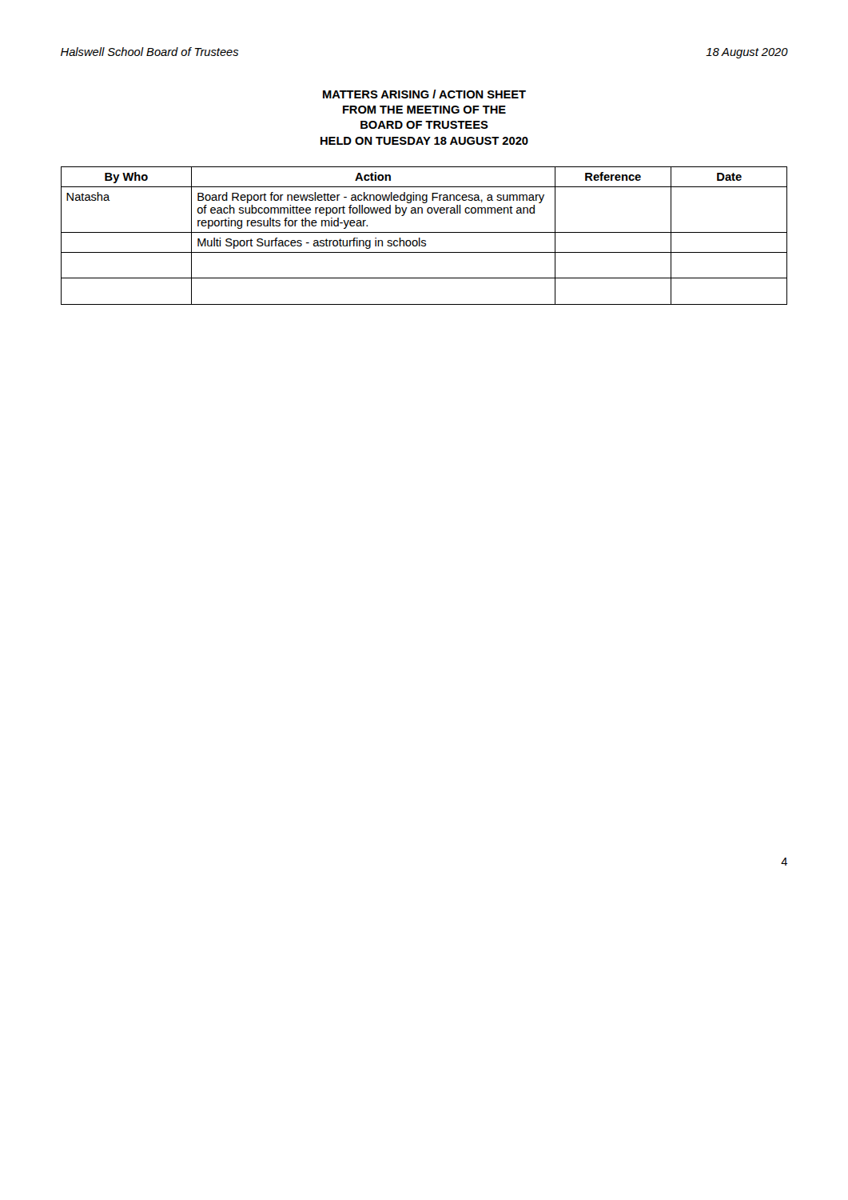Halswell School Board of Trustees 18 August 2020
MATTERS ARISING / ACTION SHEET
FROM THE MEETING OF THE
BOARD OF TRUSTEES
HELD ON TUESDAY 18 AUGUST 2020
| By Who | Action | Reference | Date |
| --- | --- | --- | --- |
| Natasha | Board Report for newsletter - acknowledging Francesa, a summary of each subcommittee report followed by an overall comment and reporting results for the mid-year. | | |
| | Multi Sport Surfaces - astroturfing in schools | | |
4